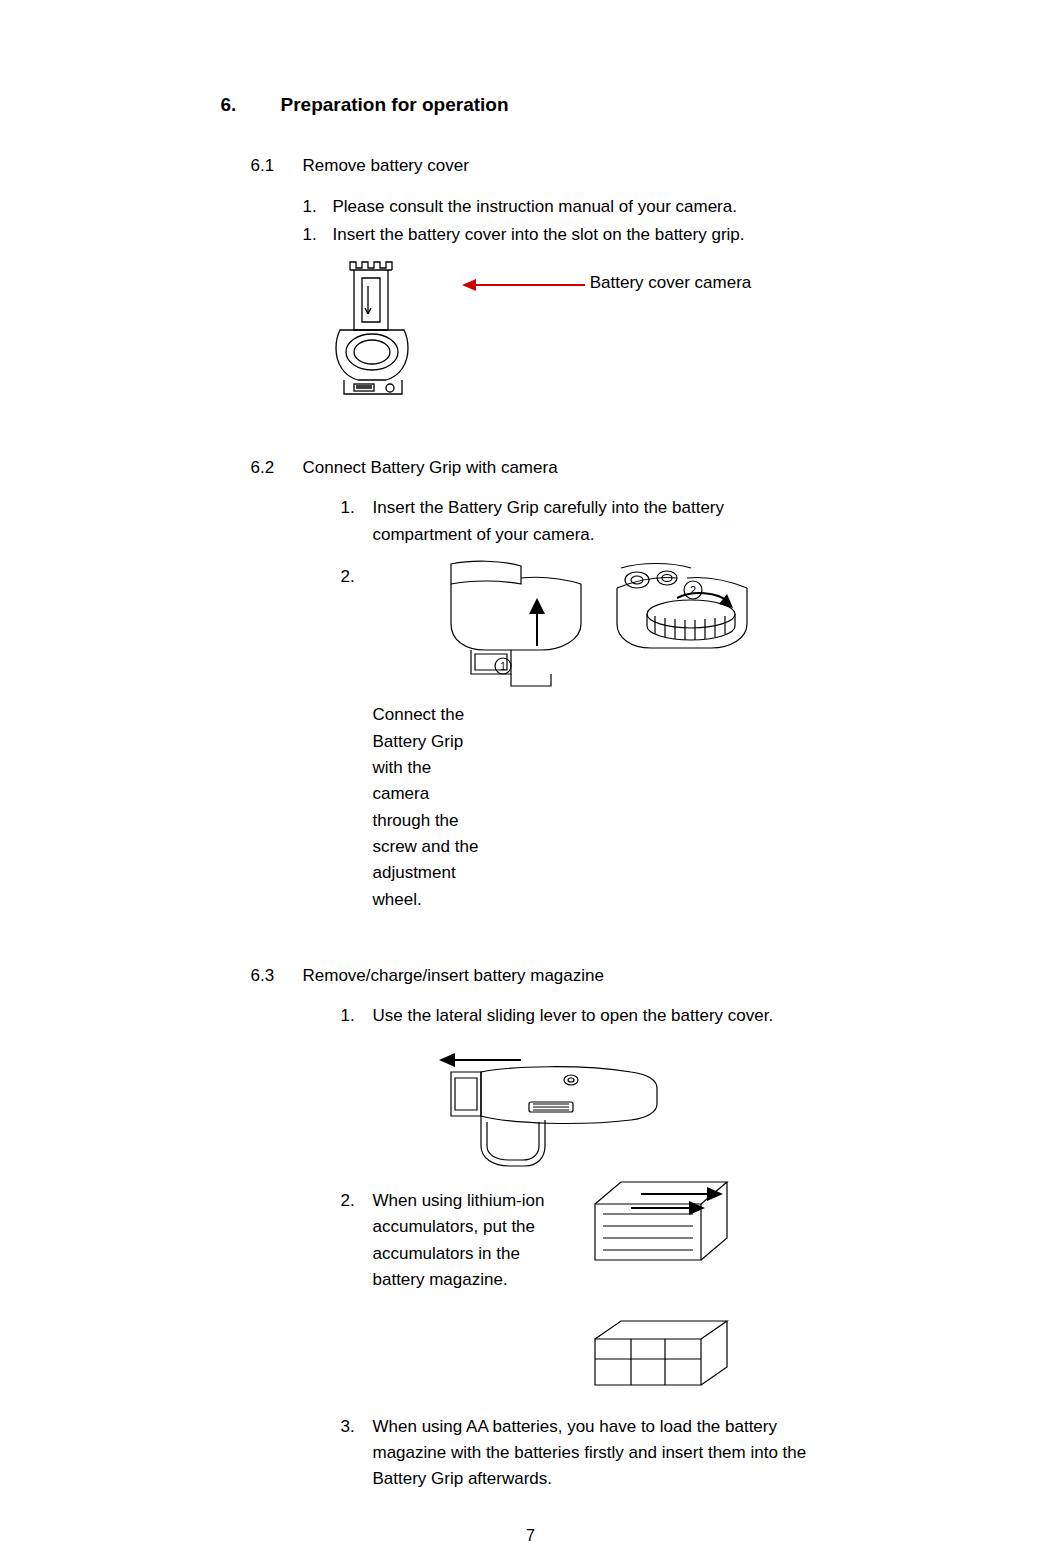6. Preparation for operation
6.1 Remove battery cover
1. Please consult the instruction manual of your camera.
1. Insert the battery cover into the slot on the battery grip.
Battery cover camera
6.2 Connect Battery Grip with camera
1. Insert the Battery Grip carefully into the battery compartment of your camera.
1 2
2. Connect the Battery Grip with the camera through the screw and the adjustment wheel.
6.3 Remove/charge/insert battery magazine
1. Use the lateral sliding lever to open the battery cover.
2. When using lithium-ion accumulators, put the accumulators in the battery magazine.
3. When using AA batteries, you have to load the battery magazine with the batteries firstly and insert them into the Battery Grip afterwards.
7